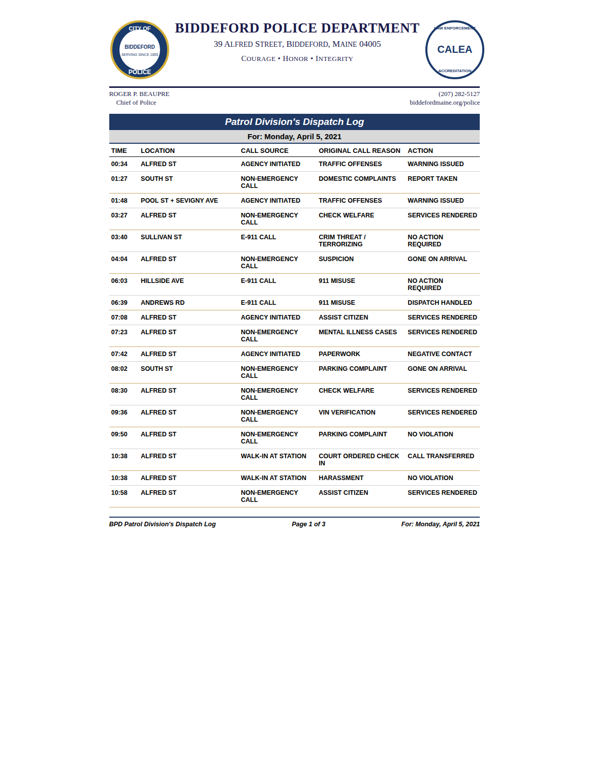BIDDEFORD POLICE DEPARTMENT
39 ALFRED STREET, BIDDEFORD, MAINE 04005
COURAGE • HONOR • INTEGRITY
ROGER P. BEAUPRE
Chief of Police
(207) 282-5127
biddefordmaine.org/police
Patrol Division's Dispatch Log
For: Monday, April 5, 2021
| TIME | LOCATION | CALL SOURCE | ORIGINAL CALL REASON | ACTION |
| --- | --- | --- | --- | --- |
| 00:34 | ALFRED ST | AGENCY INITIATED | TRAFFIC OFFENSES | WARNING ISSUED |
| 01:27 | SOUTH ST | NON-EMERGENCY CALL | DOMESTIC COMPLAINTS | REPORT TAKEN |
| 01:48 | POOL ST + SEVIGNY AVE | AGENCY INITIATED | TRAFFIC OFFENSES | WARNING ISSUED |
| 03:27 | ALFRED ST | NON-EMERGENCY CALL | CHECK WELFARE | SERVICES RENDERED |
| 03:40 | SULLIVAN ST | E-911 CALL | CRIM THREAT / TERRORIZING | NO ACTION REQUIRED |
| 04:04 | ALFRED ST | NON-EMERGENCY CALL | SUSPICION | GONE ON ARRIVAL |
| 06:03 | HILLSIDE AVE | E-911 CALL | 911 MISUSE | NO ACTION REQUIRED |
| 06:39 | ANDREWS RD | E-911 CALL | 911 MISUSE | DISPATCH HANDLED |
| 07:08 | ALFRED ST | AGENCY INITIATED | ASSIST CITIZEN | SERVICES RENDERED |
| 07:23 | ALFRED ST | NON-EMERGENCY CALL | MENTAL ILLNESS CASES | SERVICES RENDERED |
| 07:42 | ALFRED ST | AGENCY INITIATED | PAPERWORK | NEGATIVE CONTACT |
| 08:02 | SOUTH ST | NON-EMERGENCY CALL | PARKING COMPLAINT | GONE ON ARRIVAL |
| 08:30 | ALFRED ST | NON-EMERGENCY CALL | CHECK WELFARE | SERVICES RENDERED |
| 09:36 | ALFRED ST | NON-EMERGENCY CALL | VIN VERIFICATION | SERVICES RENDERED |
| 09:50 | ALFRED ST | NON-EMERGENCY CALL | PARKING COMPLAINT | NO VIOLATION |
| 10:38 | ALFRED ST | WALK-IN AT STATION | COURT ORDERED CHECK IN | CALL TRANSFERRED |
| 10:38 | ALFRED ST | WALK-IN AT STATION | HARASSMENT | NO VIOLATION |
| 10:58 | ALFRED ST | NON-EMERGENCY CALL | ASSIST CITIZEN | SERVICES RENDERED |
BPD Patrol Division's Dispatch Log
Page 1 of 3
For: Monday, April 5, 2021